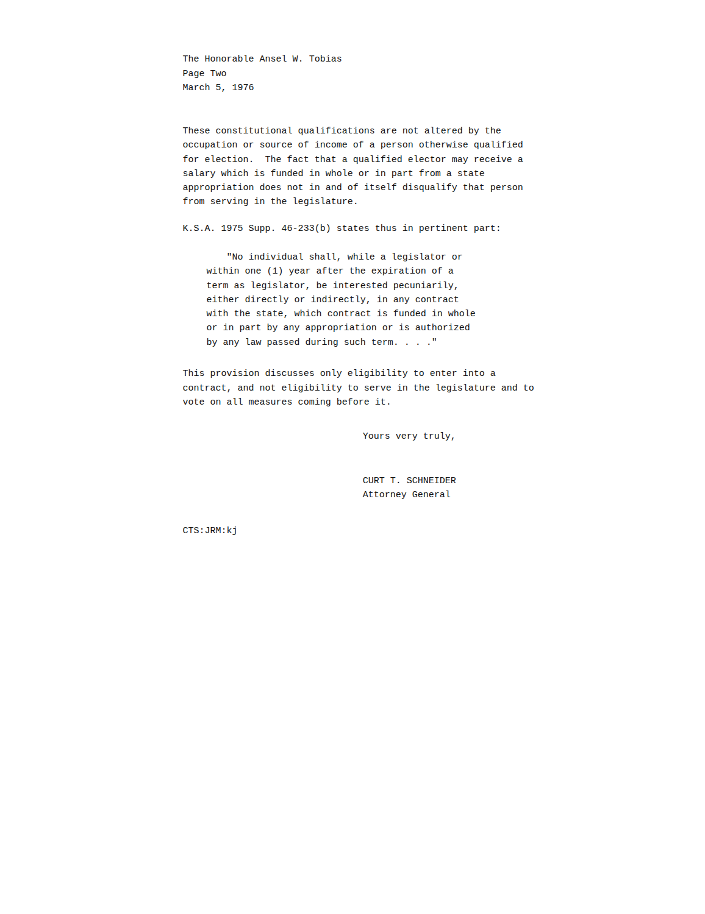The Honorable Ansel W. Tobias
Page Two
March 5, 1976
These constitutional qualifications are not altered by the occupation or source of income of a person otherwise qualified for election. The fact that a qualified elector may receive a salary which is funded in whole or in part from a state appropriation does not in and of itself disqualify that person from serving in the legislature.
K.S.A. 1975 Supp. 46-233(b) states thus in pertinent part:
"No individual shall, while a legislator or within one (1) year after the expiration of a term as legislator, be interested pecuniarily, either directly or indirectly, in any contract with the state, which contract is funded in whole or in part by any appropriation or is authorized by any law passed during such term. . . ."
This provision discusses only eligibility to enter into a contract, and not eligibility to serve in the legislature and to vote on all measures coming before it.
Yours very truly,
CURT T. SCHNEIDER
Attorney General
CTS:JRM:kj